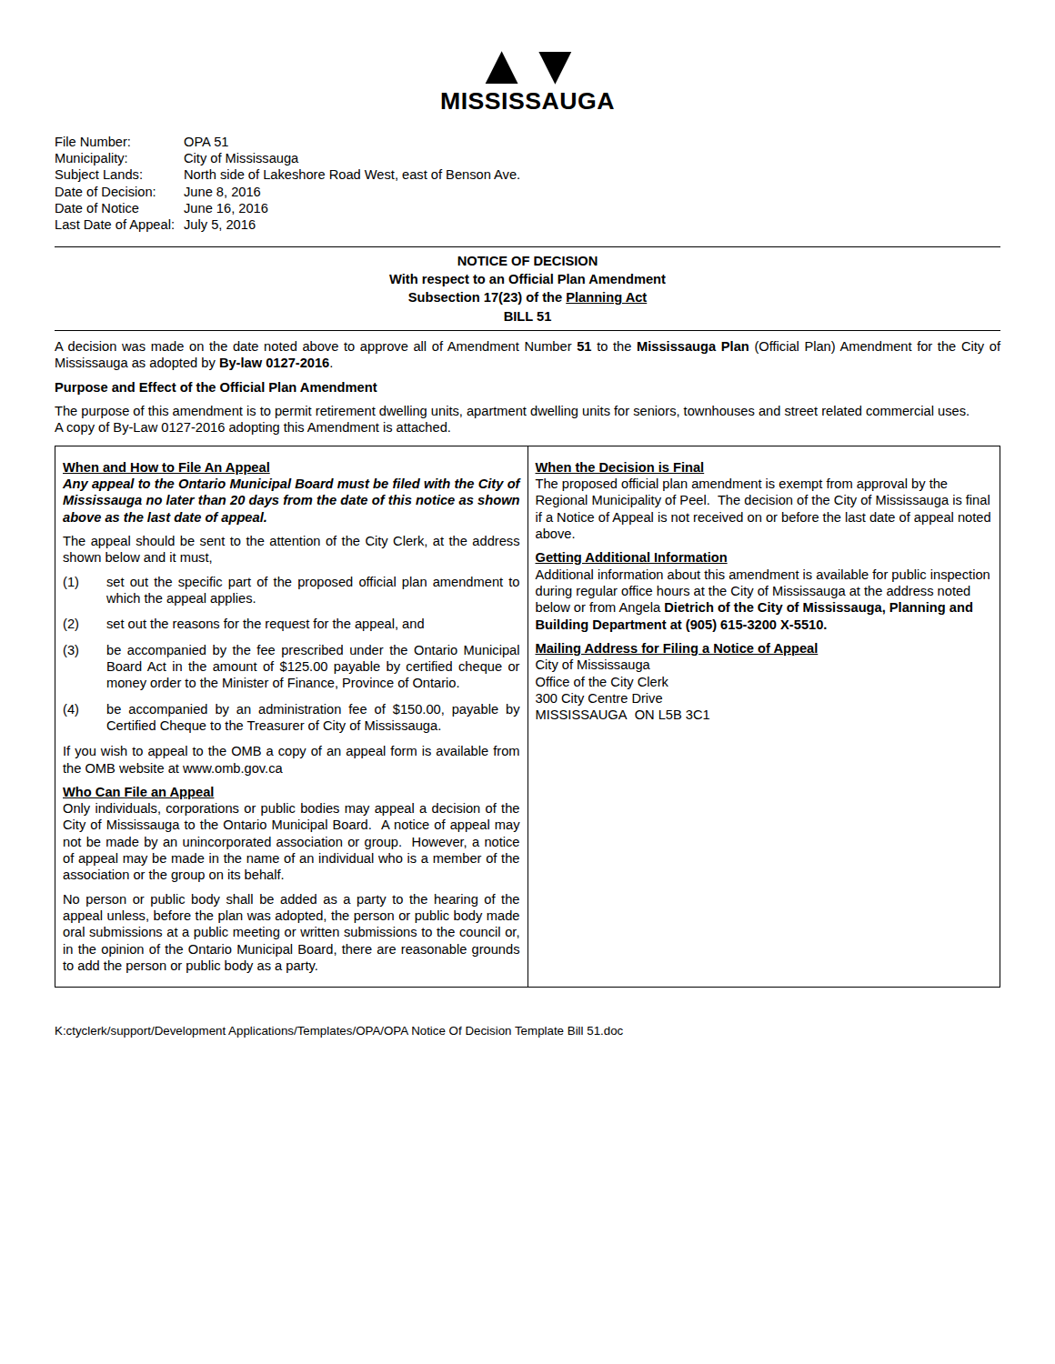▲▼
MISSISSAUGA
| File Number: | OPA 51 |
| Municipality: | City of Mississauga |
| Subject Lands: | North side of Lakeshore Road West, east of Benson Ave. |
| Date of Decision: | June 8, 2016 |
| Date of Notice | June 16, 2016 |
| Last Date of Appeal: | July 5, 2016 |
NOTICE OF DECISION
With respect to an Official Plan Amendment
Subsection 17(23) of the Planning Act
BILL 51
A decision was made on the date noted above to approve all of Amendment Number 51 to the Mississauga Plan (Official Plan) Amendment for the City of Mississauga as adopted by By-law 0127-2016.
Purpose and Effect of the Official Plan Amendment
The purpose of this amendment is to permit retirement dwelling units, apartment dwelling units for seniors, townhouses and street related commercial uses.
A copy of By-Law 0127-2016 adopting this Amendment is attached.
| When and How to File An Appeal Any appeal to the Ontario Municipal Board must be filed with the City of Mississauga no later than 20 days from the date of this notice as shown above as the last date of appeal. The appeal should be sent to the attention of the City Clerk, at the address shown below and it must, (1) set out the specific part of the proposed official plan amendment to which the appeal applies. (2) set out the reasons for the request for the appeal, and (3) be accompanied by the fee prescribed under the Ontario Municipal Board Act in the amount of $125.00 payable by certified cheque or money order to the Minister of Finance, Province of Ontario. (4) be accompanied by an administration fee of $150.00, payable by Certified Cheque to the Treasurer of City of Mississauga. If you wish to appeal to the OMB a copy of an appeal form is available from the OMB website at www.omb.gov.ca Who Can File an Appeal Only individuals, corporations or public bodies may appeal a decision of the City of Mississauga to the Ontario Municipal Board. A notice of appeal may not be made by an unincorporated association or group. However, a notice of appeal may be made in the name of an individual who is a member of the association or the group on its behalf. No person or public body shall be added as a party to the hearing of the appeal unless, before the plan was adopted, the person or public body made oral submissions at a public meeting or written submissions to the council or, in the opinion of the Ontario Municipal Board, there are reasonable grounds to add the person or public body as a party. | When the Decision is Final The proposed official plan amendment is exempt from approval by the Regional Municipality of Peel. The decision of the City of Mississauga is final if a Notice of Appeal is not received on or before the last date of appeal noted above. Getting Additional Information Additional information about this amendment is available for public inspection during regular office hours at the City of Mississauga at the address noted below or from Angela Dietrich of the City of Mississauga, Planning and Building Department at (905) 615-3200 X-5510. Mailing Address for Filing a Notice of Appeal City of Mississauga Office of the City Clerk 300 City Centre Drive MISSISSAUGA ON L5B 3C1 |
K:ctyclerk/support/Development Applications/Templates/OPA/OPA Notice Of Decision Template Bill 51.doc